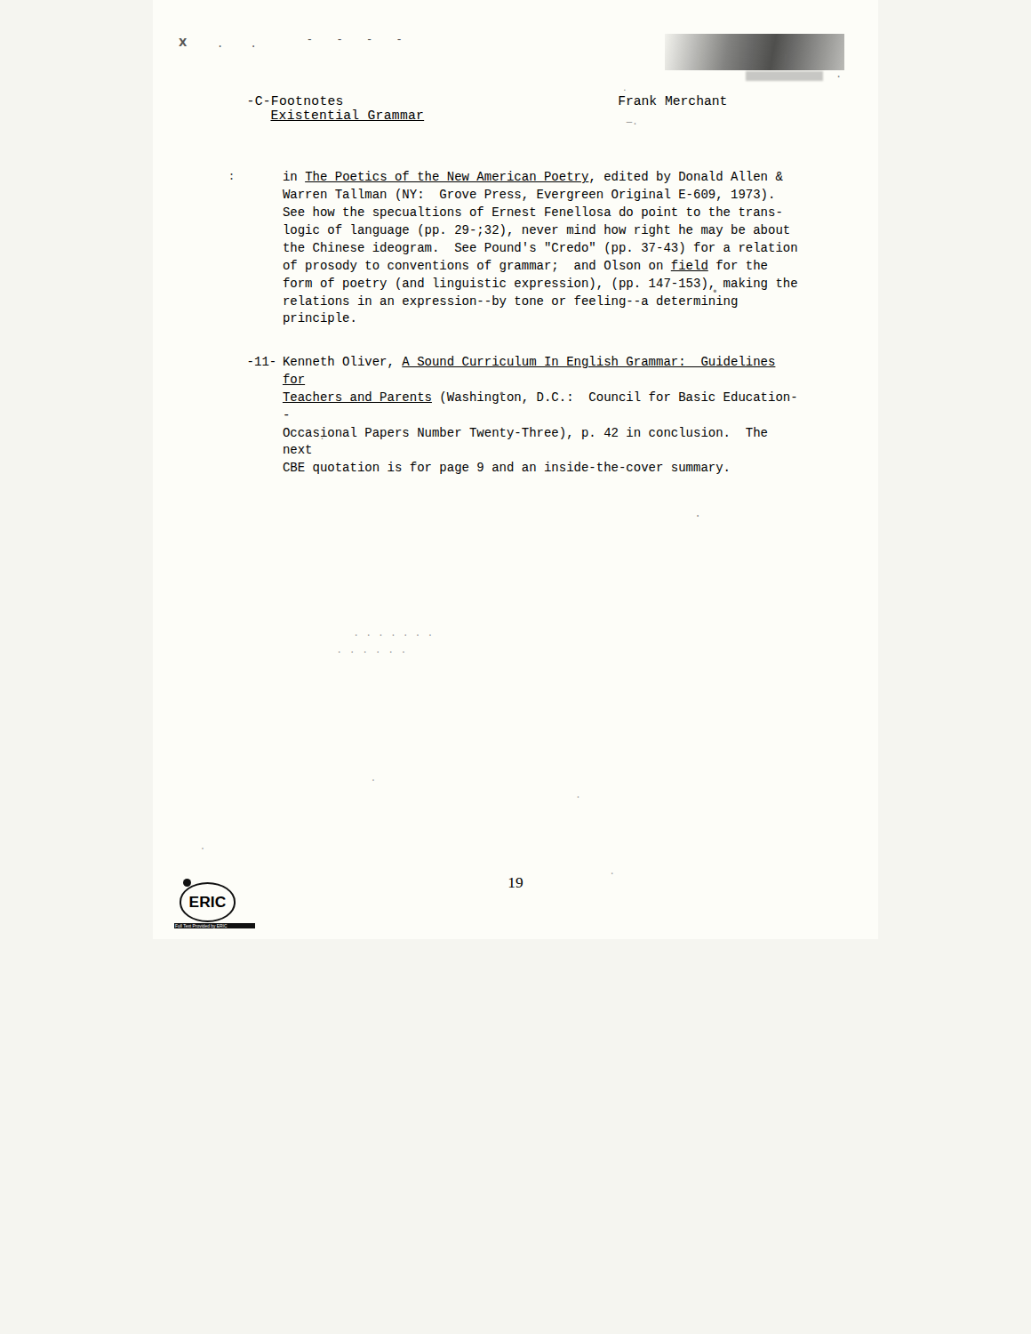𝗫 . . - - - -
|
-C-Footnotes
Existential Grammar
. Frank Merchant —. .
:
in The Poetics of the New American Poetry, edited by Donald Allen & Warren Tallman (NY: Grove Press, Evergreen Original E-609, 1973). See how the specualtions of Ernest Fenellosa do point to the trans- logic of language (pp. 29-;32), never mind how right he may be about the Chinese ideogram. See Pound's "Credo" (pp. 37-43) for a relation of prosody to conventions of grammar; and Olson on field for the form of poetry (and linguistic expression), (pp. 147-153), making the relations in an expression--by tone or feeling--a determining principle.
-11-
Kenneth Oliver, A Sound Curriculum In English Grammar: Guidelines for
Teachers and Parents (Washington, D.C.: Council for Basic Education--
Occasional Papers Number Twenty-Three), p. 42 in conclusion. The next
CBE quotation is for page 9 and an inside-the-cover summary.
• • . . . . . . . . . . . . . . . . . . . .
19
ERIC
Full Text Provided by ERIC